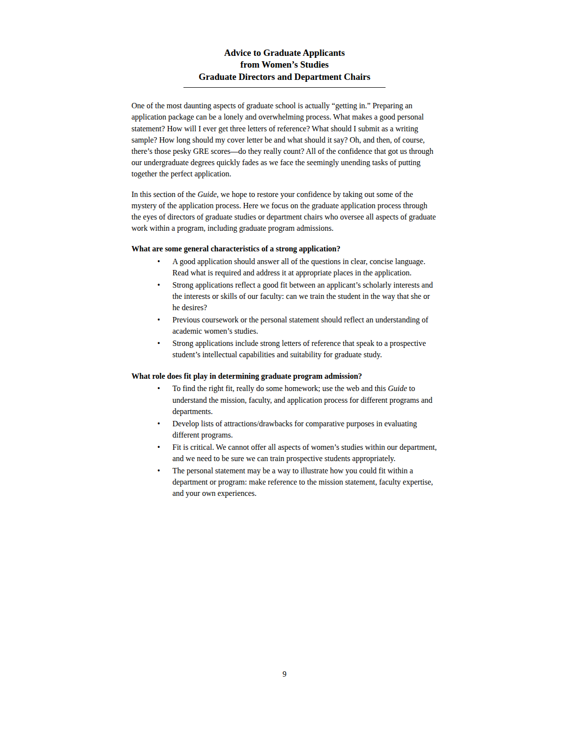Advice to Graduate Applicants
from Women’s Studies
Graduate Directors and Department Chairs
One of the most daunting aspects of graduate school is actually “getting in.” Preparing an application package can be a lonely and overwhelming process. What makes a good personal statement? How will I ever get three letters of reference? What should I submit as a writing sample? How long should my cover letter be and what should it say? Oh, and then, of course, there’s those pesky GRE scores—do they really count? All of the confidence that got us through our undergraduate degrees quickly fades as we face the seemingly unending tasks of putting together the perfect application.
In this section of the Guide, we hope to restore your confidence by taking out some of the mystery of the application process. Here we focus on the graduate application process through the eyes of directors of graduate studies or department chairs who oversee all aspects of graduate work within a program, including graduate program admissions.
What are some general characteristics of a strong application?
A good application should answer all of the questions in clear, concise language. Read what is required and address it at appropriate places in the application.
Strong applications reflect a good fit between an applicant’s scholarly interests and the interests or skills of our faculty: can we train the student in the way that she or he desires?
Previous coursework or the personal statement should reflect an understanding of academic women’s studies.
Strong applications include strong letters of reference that speak to a prospective student’s intellectual capabilities and suitability for graduate study.
What role does fit play in determining graduate program admission?
To find the right fit, really do some homework; use the web and this Guide to understand the mission, faculty, and application process for different programs and departments.
Develop lists of attractions/drawbacks for comparative purposes in evaluating different programs.
Fit is critical. We cannot offer all aspects of women’s studies within our department, and we need to be sure we can train prospective students appropriately.
The personal statement may be a way to illustrate how you could fit within a department or program: make reference to the mission statement, faculty expertise, and your own experiences.
9